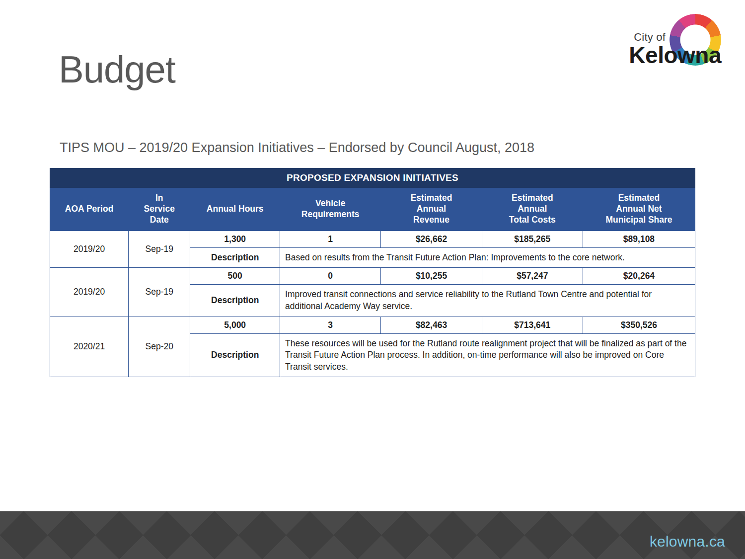City of
Kelowna
Budget
TIPS MOU – 2019/20 Expansion Initiatives – Endorsed by Council August, 2018
| PROPOSED EXPANSION INITIATIVES |
| --- |
| AOA Period | In Service Date | Annual Hours | Vehicle Requirements | Estimated Annual Revenue | Estimated Annual Total Costs | Estimated Annual Net Municipal Share |
| 2019/20 | Sep-19 | 1,300 | 1 | $26,662 | $185,265 | $89,108 |
| Description | Based on results from the Transit Future Action Plan: Improvements to the core network. |
| 2019/20 | Sep-19 | 500 | 0 | $10,255 | $57,247 | $20,264 |
| Description | Improved transit connections and service reliability to the Rutland Town Centre and potential for additional Academy Way service. |
| 2020/21 | Sep-20 | 5,000 | 3 | $82,463 | $713,641 | $350,526 |
| Description | These resources will be used for the Rutland route realignment project that will be finalized as part of the Transit Future Action Plan process. In addition, on-time performance will also be improved on Core Transit services. |
kelowna.ca